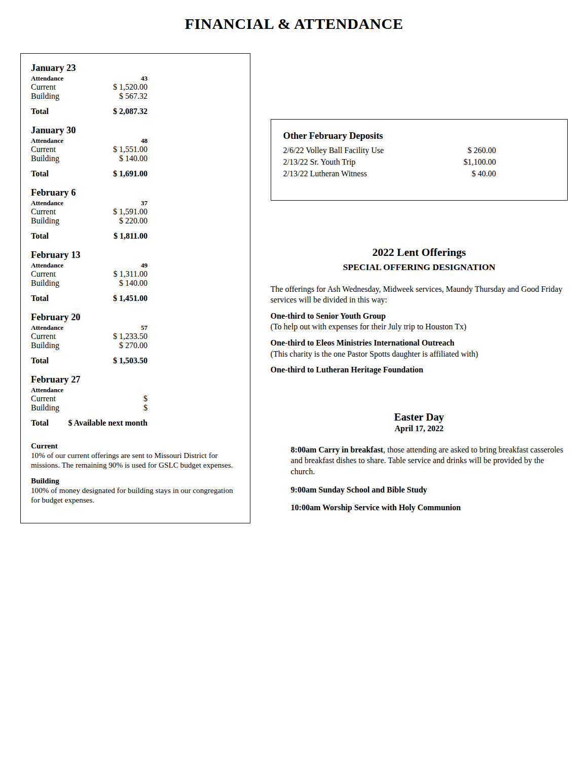FINANCIAL & ATTENDANCE
January 23
Attendance 43
Current$ 1,520.00
Building$ 567.32
Total$ 2,087.32
January 30
Attendance 48
Current$ 1,551.00
Building$ 140.00
Total$ 1,691.00
February 6
Attendance 37
Current$ 1,591.00
Building$ 220.00
Total$ 1,811.00
February 13
Attendance 49
Current$ 1,311.00
Building$ 140.00
Total$ 1,451.00
February 20
Attendance 57
Current$ 1,233.50
Building$ 270.00
Total$ 1,503.50
February 27
Attendance
Current$
Building$
Total$ Available next month
Current
10% of our current offerings are sent to Missouri District for missions. The remaining 90% is used for GSLC budget expenses.
Building
100% of money designated for building stays in our congregation for budget expenses.
Other February Deposits
2/6/22 Volley Ball Facility Use$ 260.00
2/13/22 Sr. Youth Trip$1,100.00
2/13/22 Lutheran Witness$ 40.00
2022 Lent Offerings
SPECIAL OFFERING DESIGNATION
The offerings for Ash Wednesday, Midweek services, Maundy Thursday and Good Friday services will be divided in this way:
One-third to Senior Youth Group
(To help out with expenses for their July trip to Houston Tx)
One-third to Eleos Ministries International Outreach
(This charity is the one Pastor Spotts daughter is affiliated with)
One-third to Lutheran Heritage Foundation
Easter Day
April 17, 2022
8:00am Carry in breakfast, those attending are asked to bring breakfast casseroles and breakfast dishes to share. Table service and drinks will be provided by the church.
9:00am Sunday School and Bible Study
10:00am Worship Service with Holy Communion